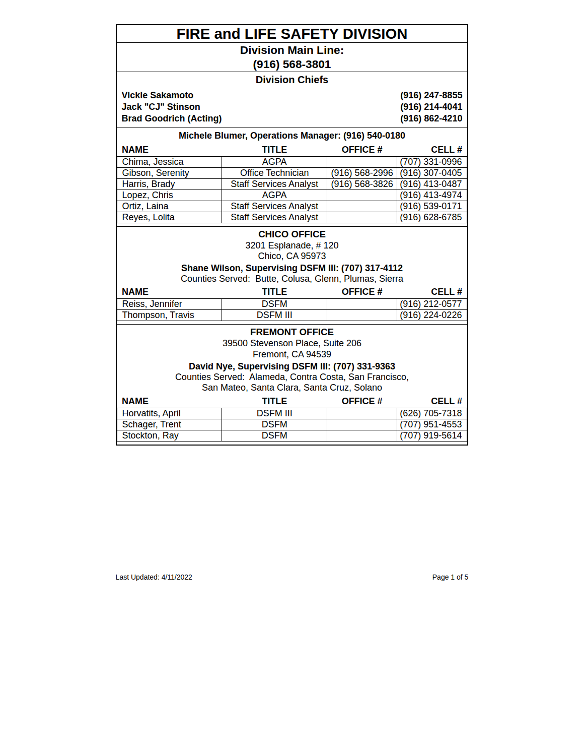| FIRE and LIFE SAFETY DIVISION |
| Division Main Line: (916) 568-3801 |
| Division Chiefs / Vickie Sakamoto / (916) 247-8855 / / Jack "CJ" Stinson / (916) 214-4041 / / Brad Goodrich (Acting) / (916) 862-4210 / |
| Michele Blumer, Operations Manager: (916) 540-0180 / NAME / TITLE / OFFICE # / CELL # / / --- / --- / --- / --- / / Chima, Jessica / AGPA / / (707) 331-0996 / / Gibson, Serenity / Office Technician / (916) 568-2996 / (916) 307-0405 / / Harris, Brady / Staff Services Analyst / (916) 568-3826 / (916) 413-0487 / / Lopez, Chris / AGPA / / (916) 413-4974 / / Ortiz, Laina / Staff Services Analyst / / (916) 539-0171 / / Reyes, Lolita / Staff Services Analyst / / (916) 628-6785 / |
| CHICO OFFICE 3201 Esplanade, # 120 Chico, CA 95973 Shane Wilson, Supervising DSFM III: (707) 317-4112 Counties Served: Butte, Colusa, Glenn, Plumas, Sierra / NAME / TITLE / OFFICE # / CELL # / / --- / --- / --- / --- / / Reiss, Jennifer / DSFM / / (916) 212-0577 / / Thompson, Travis / DSFM III / / (916) 224-0226 / |
| FREMONT OFFICE 39500 Stevenson Place, Suite 206 Fremont, CA 94539 David Nye, Supervising DSFM III: (707) 331-9363 Counties Served: Alameda, Contra Costa, San Francisco, San Mateo, Santa Clara, Santa Cruz, Solano / NAME / TITLE / OFFICE # / CELL # / / --- / --- / --- / --- / / Horvatits, April / DSFM III / / (626) 705-7318 / / Schager, Trent / DSFM / / (707) 951-4553 / / Stockton, Ray / DSFM / / (707) 919-5614 / |
Last Updated: 4/11/2022
Page 1 of 5